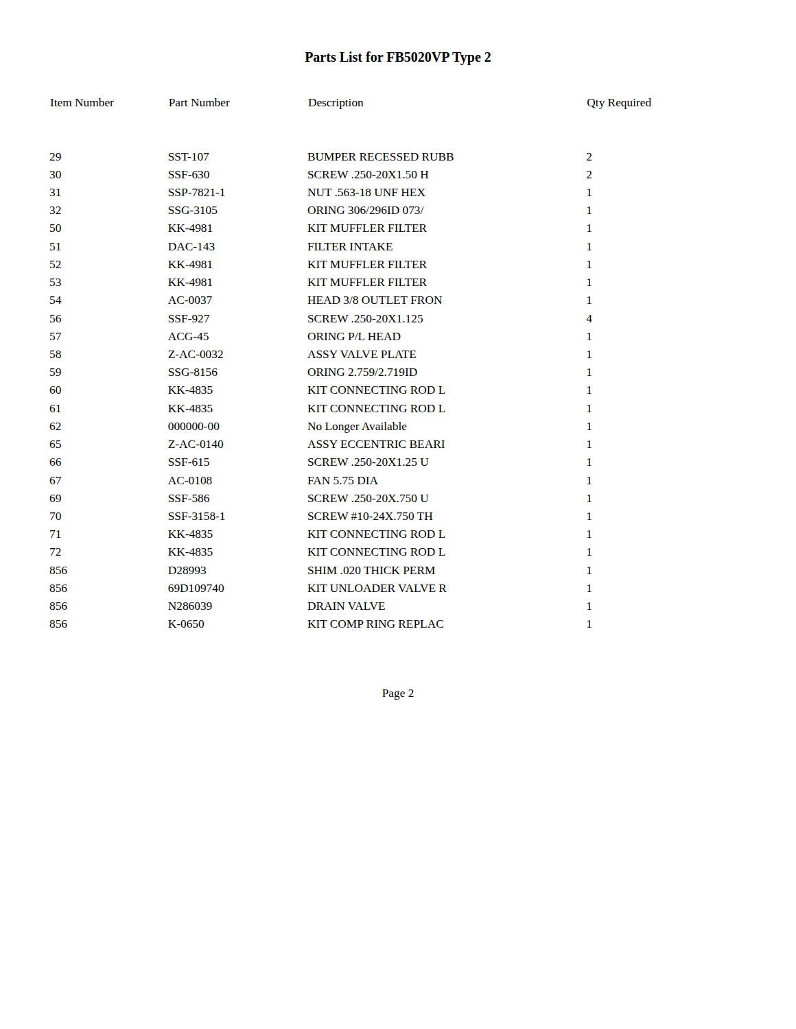Parts List for FB5020VP Type 2
| Item Number | Part Number | Description | Qty Required |
| --- | --- | --- | --- |
| 29 | SST-107 | BUMPER RECESSED RUBB | 2 |
| 30 | SSF-630 | SCREW .250-20X1.50 H | 2 |
| 31 | SSP-7821-1 | NUT .563-18 UNF HEX | 1 |
| 32 | SSG-3105 | ORING 306/296ID 073/ | 1 |
| 50 | KK-4981 | KIT MUFFLER FILTER | 1 |
| 51 | DAC-143 | FILTER INTAKE | 1 |
| 52 | KK-4981 | KIT MUFFLER FILTER | 1 |
| 53 | KK-4981 | KIT MUFFLER FILTER | 1 |
| 54 | AC-0037 | HEAD 3/8 OUTLET FRON | 1 |
| 56 | SSF-927 | SCREW .250-20X1.125 | 4 |
| 57 | ACG-45 | ORING P/L HEAD | 1 |
| 58 | Z-AC-0032 | ASSY VALVE PLATE | 1 |
| 59 | SSG-8156 | ORING 2.759/2.719ID | 1 |
| 60 | KK-4835 | KIT CONNECTING ROD L | 1 |
| 61 | KK-4835 | KIT CONNECTING ROD L | 1 |
| 62 | 000000-00 | No Longer Available | 1 |
| 65 | Z-AC-0140 | ASSY ECCENTRIC BEARI | 1 |
| 66 | SSF-615 | SCREW .250-20X1.25 U | 1 |
| 67 | AC-0108 | FAN 5.75 DIA | 1 |
| 69 | SSF-586 | SCREW .250-20X.750 U | 1 |
| 70 | SSF-3158-1 | SCREW #10-24X.750 TH | 1 |
| 71 | KK-4835 | KIT CONNECTING ROD L | 1 |
| 72 | KK-4835 | KIT CONNECTING ROD L | 1 |
| 856 | D28993 | SHIM .020 THICK PERM | 1 |
| 856 | 69D109740 | KIT UNLOADER VALVE R | 1 |
| 856 | N286039 | DRAIN VALVE | 1 |
| 856 | K-0650 | KIT COMP RING REPLAC | 1 |
Page 2